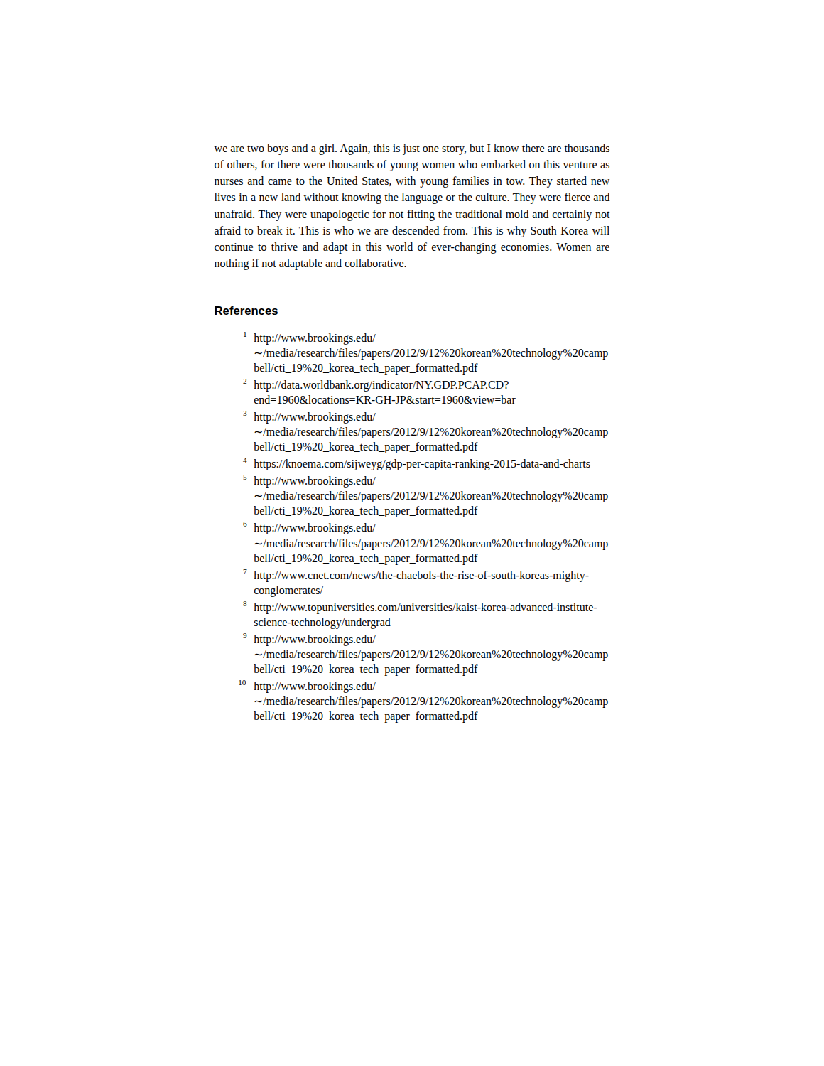we are two boys and a girl. Again, this is just one story, but I know there are thousands of others, for there were thousands of young women who embarked on this venture as nurses and came to the United States, with young families in tow. They started new lives in a new land without knowing the language or the culture. They were fierce and unafraid. They were unapologetic for not fitting the traditional mold and certainly not afraid to break it. This is who we are descended from. This is why South Korea will continue to thrive and adapt in this world of ever-changing economies. Women are nothing if not adaptable and collaborative.
References
1http://www.brookings.edu/∼/media/research/files/papers/2012/9/12%20korean%20technology%20campbell/cti_19%20_korea_tech_paper_formatted.pdf
2http://data.worldbank.org/indicator/NY.GDP.PCAP.CD?end=1960&locations=KR-GH-JP&start=1960&view=bar
3http://www.brookings.edu/∼/media/research/files/papers/2012/9/12%20korean%20technology%20campbell/cti_19%20_korea_tech_paper_formatted.pdf
4https://knoema.com/sijweyg/gdp-per-capita-ranking-2015-data-and-charts
5http://www.brookings.edu/∼/media/research/files/papers/2012/9/12%20korean%20technology%20campbell/cti_19%20_korea_tech_paper_formatted.pdf
6http://www.brookings.edu/∼/media/research/files/papers/2012/9/12%20korean%20technology%20campbell/cti_19%20_korea_tech_paper_formatted.pdf
7http://www.cnet.com/news/the-chaebols-the-rise-of-south-koreas-mighty-conglomerates/
8http://www.topuniversities.com/universities/kaist-korea-advanced-institute-science-technology/undergrad
9http://www.brookings.edu/∼/media/research/files/papers/2012/9/12%20korean%20technology%20campbell/cti_19%20_korea_tech_paper_formatted.pdf
10http://www.brookings.edu/∼/media/research/files/papers/2012/9/12%20korean%20technology%20campbell/cti_19%20_korea_tech_paper_formatted.pdf